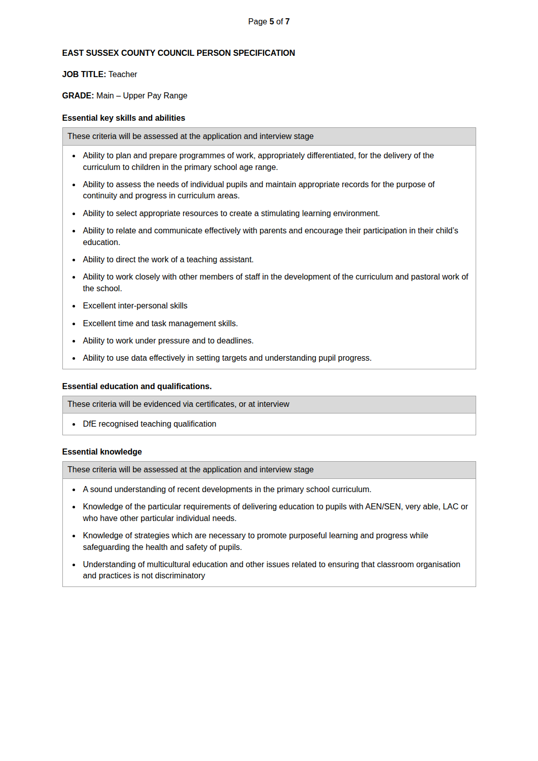Page 5 of 7
EAST SUSSEX COUNTY COUNCIL PERSON SPECIFICATION
JOB TITLE: Teacher
GRADE: Main – Upper Pay Range
Essential key skills and abilities
These criteria will be assessed at the application and interview stage
Ability to plan and prepare programmes of work, appropriately differentiated, for the delivery of the curriculum to children in the primary school age range.
Ability to assess the needs of individual pupils and maintain appropriate records for the purpose of continuity and progress in curriculum areas.
Ability to select appropriate resources to create a stimulating learning environment.
Ability to relate and communicate effectively with parents and encourage their participation in their child’s education.
Ability to direct the work of a teaching assistant.
Ability to work closely with other members of staff in the development of the curriculum and pastoral work of the school.
Excellent inter-personal skills
Excellent time and task management skills.
Ability to work under pressure and to deadlines.
Ability to use data effectively in setting targets and understanding pupil progress.
Essential education and qualifications.
These criteria will be evidenced via certificates, or at interview
DfE recognised teaching qualification
Essential knowledge
These criteria will be assessed at the application and interview stage
A sound understanding of recent developments in the primary school curriculum.
Knowledge of the particular requirements of delivering education to pupils with AEN/SEN, very able, LAC or who have other particular individual needs.
Knowledge of strategies which are necessary to promote purposeful learning and progress while safeguarding the health and safety of pupils.
Understanding of multicultural education and other issues related to ensuring that classroom organisation and practices is not discriminatory